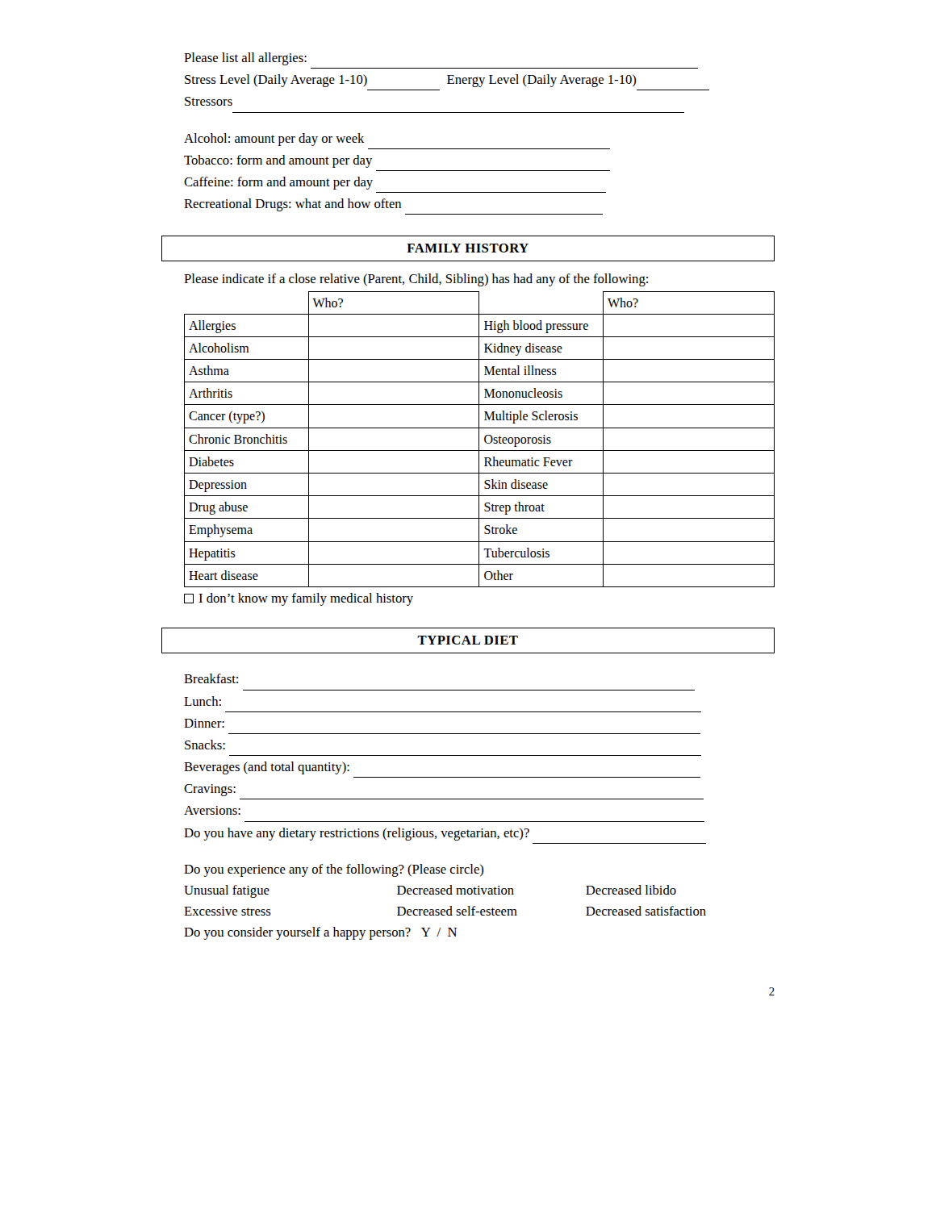Please list all allergies:
Stress Level (Daily Average 1-10) Energy Level (Daily Average 1-10)
Stressors
Alcohol: amount per day or week
Tobacco: form and amount per day
Caffeine: form and amount per day
Recreational Drugs: what and how often
FAMILY HISTORY
Please indicate if a close relative (Parent, Child, Sibling) has had any of the following:
| | Who? | | Who? |
| Allergies | | High blood pressure | |
| Alcoholism | | Kidney disease | |
| Asthma | | Mental illness | |
| Arthritis | | Mononucleosis | |
| Cancer (type?) | | Multiple Sclerosis | |
| Chronic Bronchitis | | Osteoporosis | |
| Diabetes | | Rheumatic Fever | |
| Depression | | Skin disease | |
| Drug abuse | | Strep throat | |
| Emphysema | | Stroke | |
| Hepatitis | | Tuberculosis | |
| Heart disease | | Other | |
I don’t know my family medical history
TYPICAL DIET
Breakfast:
Lunch:
Dinner:
Snacks:
Beverages (and total quantity):
Cravings:
Aversions:
Do you have any dietary restrictions (religious, vegetarian, etc)?
Do you experience any of the following? (Please circle)
| Unusual fatigue | Decreased motivation | Decreased libido |
| Excessive stress | Decreased self-esteem | Decreased satisfaction |
Do you consider yourself a happy person? Y / N
2